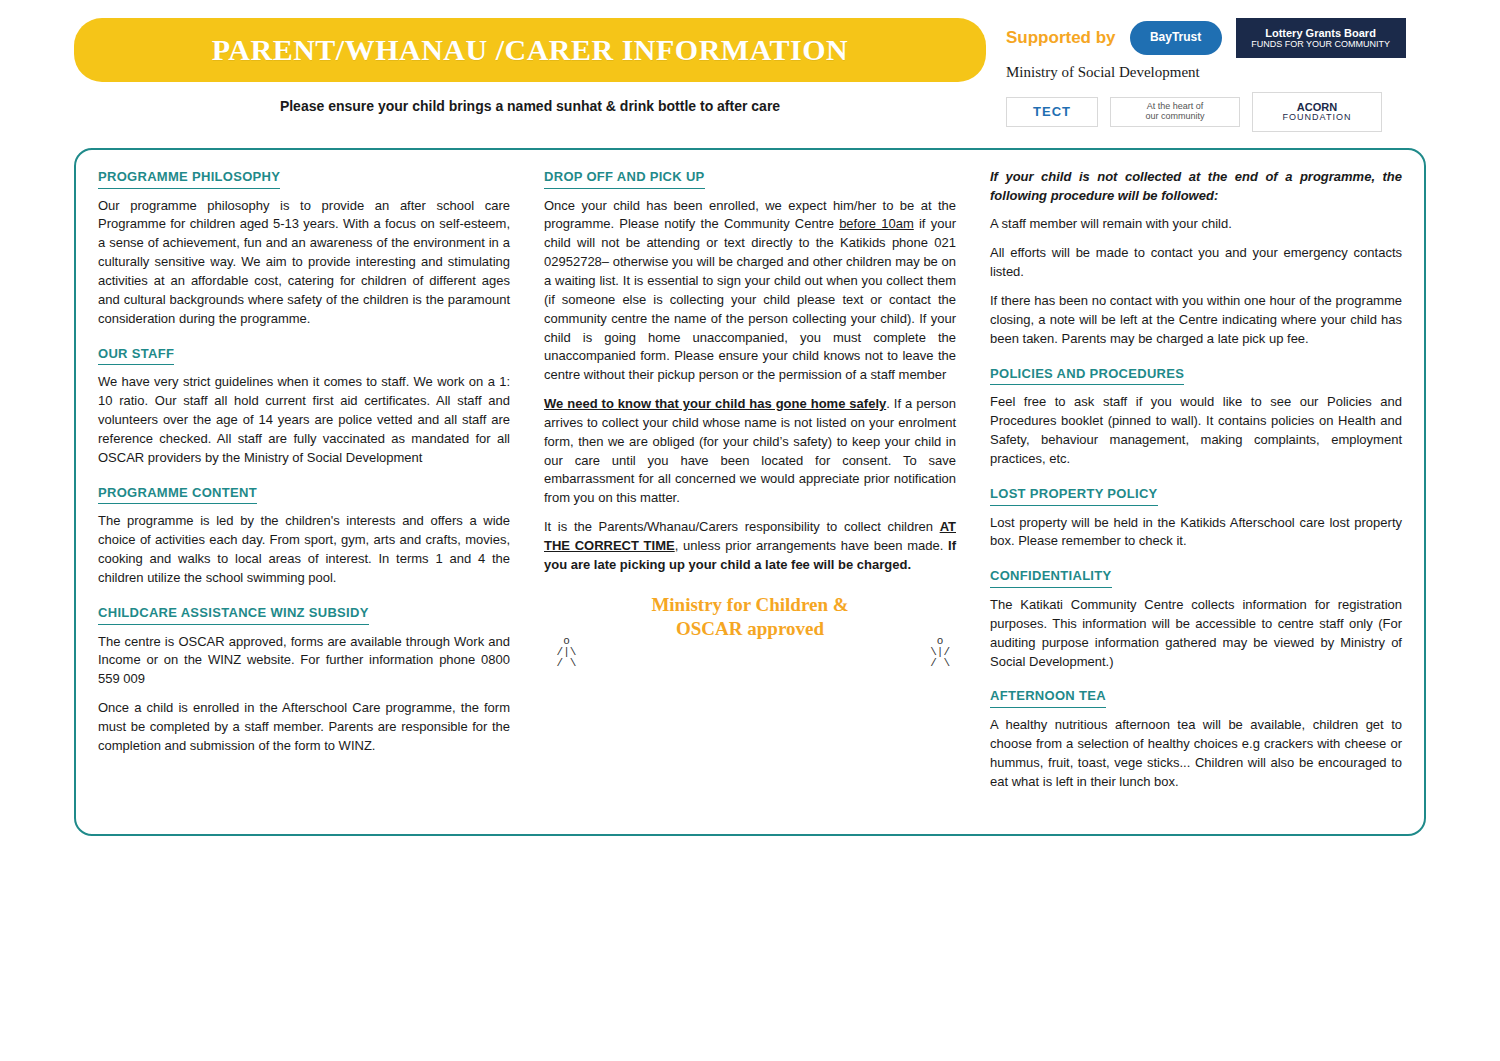PARENT/WHANAU /CARER INFORMATION
Please ensure your child brings a named sunhat & drink bottle to after care
Supported by BayTrust Lottery Grants Board FUNDS FOR YOUR COMMUNITY
Ministry of Social Development
TECT At the heart of
our community ACORNFOUNDATION
Programme Philosophy
Our programme philosophy is to provide an after school care Programme for children aged 5-13 years. With a focus on self-esteem, a sense of achievement, fun and an awareness of the environment in a culturally sensitive way. We aim to provide interesting and stimulating activities at an affordable cost, catering for children of different ages and cultural backgrounds where safety of the children is the paramount consideration during the programme.
Our Staff
We have very strict guidelines when it comes to staff. We work on a 1: 10 ratio. Our staff all hold current first aid certificates. All staff and volunteers over the age of 14 years are police vetted and all staff are reference checked. All staff are fully vaccinated as mandated for all OSCAR providers by the Ministry of Social Development
Programme Content
The programme is led by the children's interests and offers a wide choice of activities each day. From sport, gym, arts and crafts, movies, cooking and walks to local areas of interest. In terms 1 and 4 the children utilize the school swimming pool.
Childcare Assistance WINZ Subsidy
The centre is OSCAR approved, forms are available through Work and Income or on the WINZ website. For further information phone 0800 559 009
Once a child is enrolled in the Afterschool Care programme, the form must be completed by a staff member. Parents are responsible for the completion and submission of the form to WINZ.
Drop Off and Pick Up
Once your child has been enrolled, we expect him/her to be at the programme. Please notify the Community Centre before 10am if your child will not be attending or text directly to the Katikids phone 021 02952728– otherwise you will be charged and other children may be on a waiting list. It is essential to sign your child out when you collect them (if someone else is collecting your child please text or contact the community centre the name of the person collecting your child). If your child is going home unaccompanied, you must complete the unaccompanied form. Please ensure your child knows not to leave the centre without their pickup person or the permission of a staff member
We need to know that your child has gone home safely. If a person arrives to collect your child whose name is not listed on your enrolment form, then we are obliged (for your child’s safety) to keep your child in our care until you have been located for consent. To save embarrassment for all concerned we would appreciate prior notification from you on this matter.
It is the Parents/Whanau/Carers responsibility to collect children AT THE CORRECT TIME, unless prior arrangements have been made. If you are late picking up your child a late fee will be charged.
Ministry for Children &
OSCAR approved
o /|\ / \
o \|/ / \
If your child is not collected at the end of a programme, the following procedure will be followed:
A staff member will remain with your child.
All efforts will be made to contact you and your emergency contacts listed.
If there has been no contact with you within one hour of the programme closing, a note will be left at the Centre indicating where your child has been taken. Parents may be charged a late pick up fee.
Policies and Procedures
Feel free to ask staff if you would like to see our Policies and Procedures booklet (pinned to wall). It contains policies on Health and Safety, behaviour management, making complaints, employment practices, etc.
Lost Property Policy
Lost property will be held in the Katikids Afterschool care lost property box. Please remember to check it.
Confidentiality
The Katikati Community Centre collects information for registration purposes. This information will be accessible to centre staff only (For auditing purpose information gathered may be viewed by Ministry of Social Development.)
Afternoon Tea
A healthy nutritious afternoon tea will be available, children get to choose from a selection of healthy choices e.g crackers with cheese or hummus, fruit, toast, vege sticks... Children will also be encouraged to eat what is left in their lunch box.